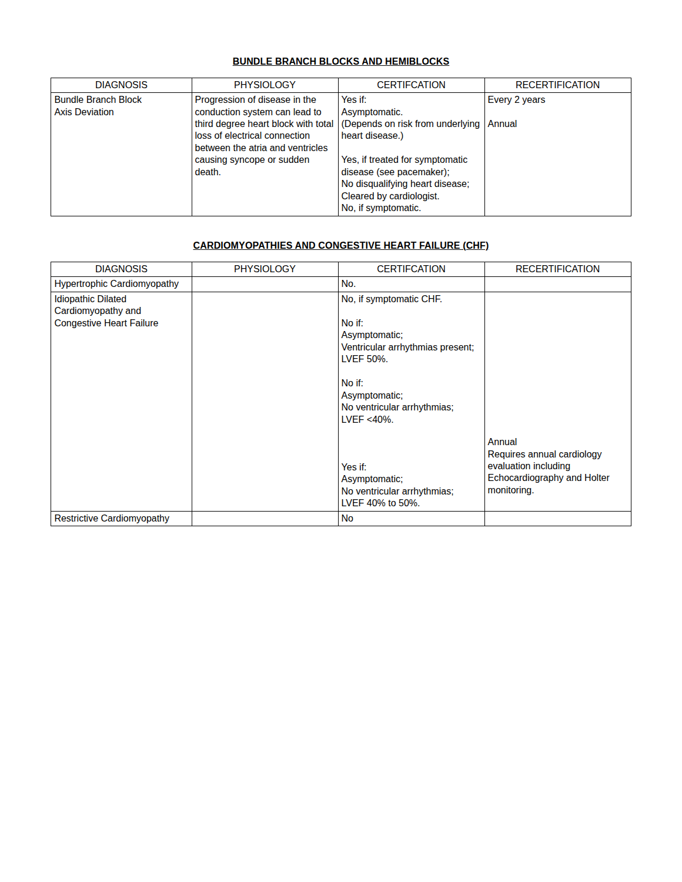BUNDLE BRANCH BLOCKS AND HEMIBLOCKS
| DIAGNOSIS | PHYSIOLOGY | CERTIFCATION | RECERTIFICATION |
| --- | --- | --- | --- |
| Bundle Branch Block Axis Deviation | Progression of disease in the conduction system can lead to third degree heart block with total loss of electrical connection between the atria and ventricles causing syncope or sudden death. | Yes if: Asymptomatic. (Depends on risk from underlying heart disease.) Yes, if treated for symptomatic disease (see pacemaker); No disqualifying heart disease; Cleared by cardiologist. No, if symptomatic. | Every 2 years Annual |
CARDIOMYOPATHIES AND CONGESTIVE HEART FAILURE (CHF)
| DIAGNOSIS | PHYSIOLOGY | CERTIFCATION | RECERTIFICATION |
| --- | --- | --- | --- |
| Hypertrophic Cardiomyopathy | | No. | |
| Idiopathic Dilated Cardiomyopathy and Congestive Heart Failure | | No, if symptomatic CHF. No if: Asymptomatic; Ventricular arrhythmias present; LVEF 50%. No if: Asymptomatic; No ventricular arrhythmias; LVEF <40%. Yes if: Asymptomatic; No ventricular arrhythmias; LVEF 40% to 50%. | Annual Requires annual cardiology evaluation including Echocardiography and Holter monitoring. |
| Restrictive Cardiomyopathy | | No | |